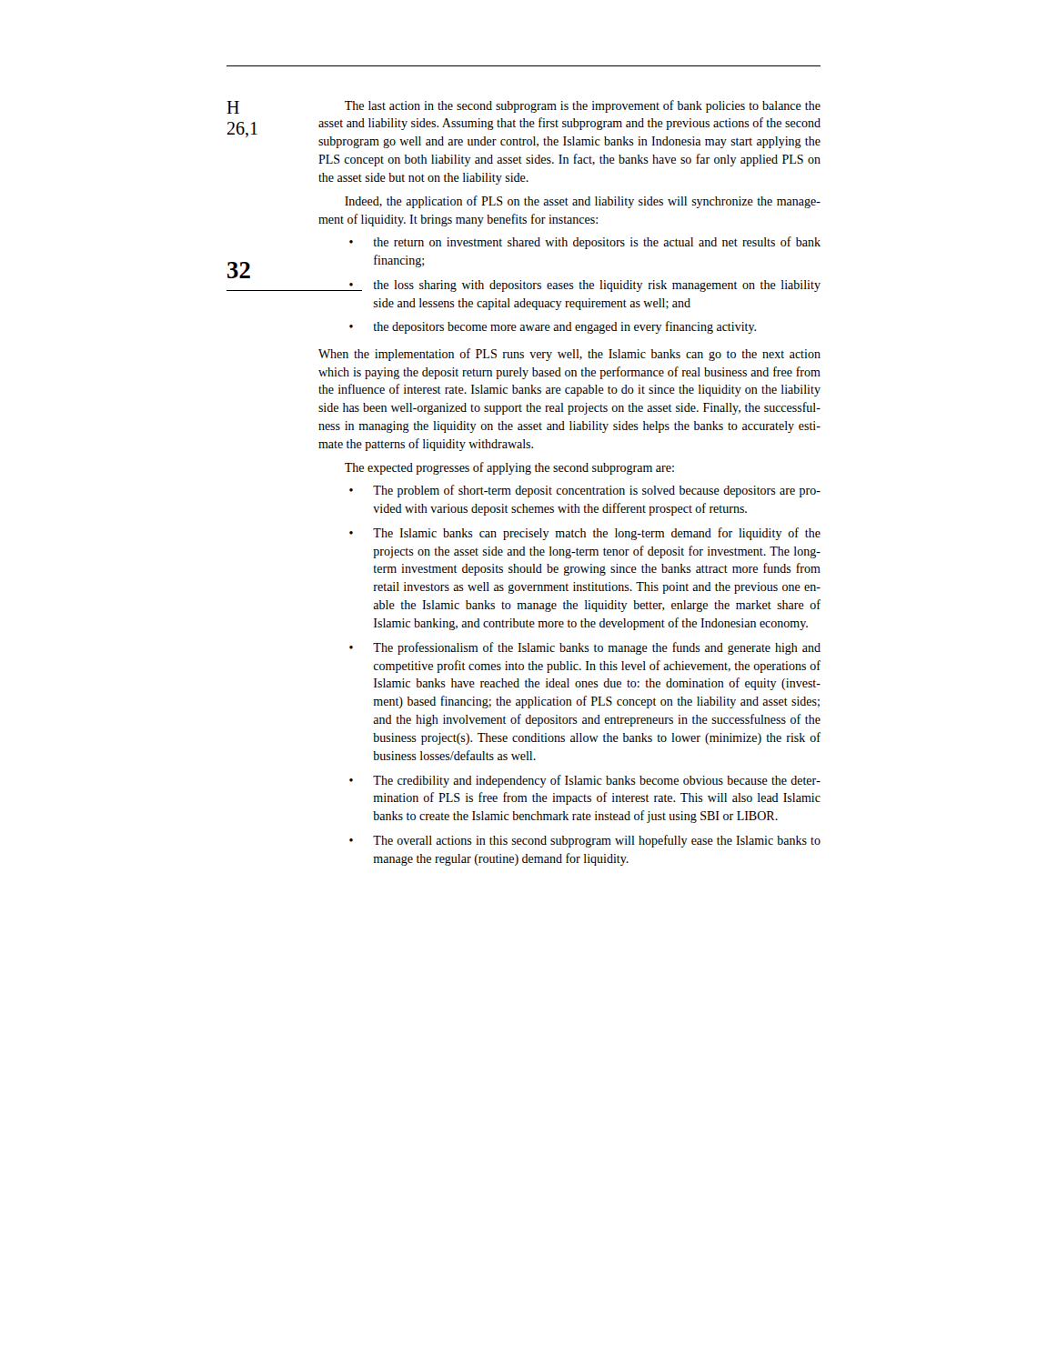H
26,1
32
The last action in the second subprogram is the improvement of bank policies to balance the asset and liability sides. Assuming that the first subprogram and the previous actions of the second subprogram go well and are under control, the Islamic banks in Indonesia may start applying the PLS concept on both liability and asset sides. In fact, the banks have so far only applied PLS on the asset side but not on the liability side.
Indeed, the application of PLS on the asset and liability sides will synchronize the management of liquidity. It brings many benefits for instances:
the return on investment shared with depositors is the actual and net results of bank financing;
the loss sharing with depositors eases the liquidity risk management on the liability side and lessens the capital adequacy requirement as well; and
the depositors become more aware and engaged in every financing activity.
When the implementation of PLS runs very well, the Islamic banks can go to the next action which is paying the deposit return purely based on the performance of real business and free from the influence of interest rate. Islamic banks are capable to do it since the liquidity on the liability side has been well-organized to support the real projects on the asset side. Finally, the successfulness in managing the liquidity on the asset and liability sides helps the banks to accurately estimate the patterns of liquidity withdrawals.
The expected progresses of applying the second subprogram are:
The problem of short-term deposit concentration is solved because depositors are provided with various deposit schemes with the different prospect of returns.
The Islamic banks can precisely match the long-term demand for liquidity of the projects on the asset side and the long-term tenor of deposit for investment. The long-term investment deposits should be growing since the banks attract more funds from retail investors as well as government institutions. This point and the previous one enable the Islamic banks to manage the liquidity better, enlarge the market share of Islamic banking, and contribute more to the development of the Indonesian economy.
The professionalism of the Islamic banks to manage the funds and generate high and competitive profit comes into the public. In this level of achievement, the operations of Islamic banks have reached the ideal ones due to: the domination of equity (investment) based financing; the application of PLS concept on the liability and asset sides; and the high involvement of depositors and entrepreneurs in the successfulness of the business project(s). These conditions allow the banks to lower (minimize) the risk of business losses/defaults as well.
The credibility and independency of Islamic banks become obvious because the determination of PLS is free from the impacts of interest rate. This will also lead Islamic banks to create the Islamic benchmark rate instead of just using SBI or LIBOR.
The overall actions in this second subprogram will hopefully ease the Islamic banks to manage the regular (routine) demand for liquidity.